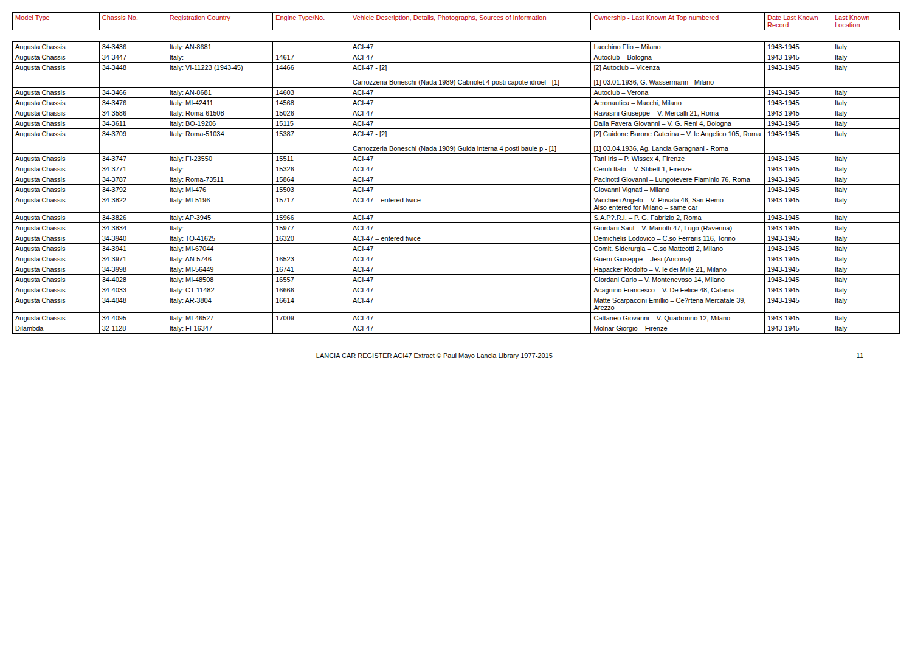| Model Type | Chassis No. | Registration Country | Engine Type/No. | Vehicle Description, Details, Photographs, Sources of Information | Ownership - Last Known At Top numbered | Date Last Known Record | Last Known Location |
| --- | --- | --- | --- | --- | --- | --- | --- |
| Augusta Chassis | 34-3436 | Italy: AN-8681 | | ACI-47 | Lacchino Elio – Milano | 1943-1945 | Italy |
| Augusta Chassis | 34-3447 | Italy: | 14617 | ACI-47 | Autoclub – Bologna | 1943-1945 | Italy |
| Augusta Chassis | 34-3448 | Italy: VI-11223 (1943-45) | 14466 | ACI-47 - [2] Carrozzeria Boneschi (Nada 1989) Cabriolet 4 posti capote idroel - [1] | [2] Autoclub – Vicenza [1] 03.01.1936, G. Wassermann - Milano | 1943-1945 | Italy |
| Augusta Chassis | 34-3466 | Italy: AN-8681 | 14603 | ACI-47 | Autoclub – Verona | 1943-1945 | Italy |
| Augusta Chassis | 34-3476 | Italy: MI-42411 | 14568 | ACI-47 | Aeronautica – Macchi, Milano | 1943-1945 | Italy |
| Augusta Chassis | 34-3586 | Italy: Roma-61508 | 15026 | ACI-47 | Ravasini Giuseppe – V. Mercalli 21, Roma | 1943-1945 | Italy |
| Augusta Chassis | 34-3611 | Italy: BO-19206 | 15115 | ACI-47 | Dalla Favera Giovanni – V. G. Reni 4, Bologna | 1943-1945 | Italy |
| Augusta Chassis | 34-3709 | Italy: Roma-51034 | 15387 | ACI-47 - [2] Carrozzeria Boneschi (Nada 1989) Guida interna 4 posti baule p - [1] | [2] Guidone Barone Caterina – V. le Angelico 105, Roma [1] 03.04.1936, Ag. Lancia Garagnani - Roma | 1943-1945 | Italy |
| Augusta Chassis | 34-3747 | Italy: FI-23550 | 15511 | ACI-47 | Tani Iris – P. Wissex 4, Firenze | 1943-1945 | Italy |
| Augusta Chassis | 34-3771 | Italy: | 15326 | ACI-47 | Ceruti Italo – V. Stibett 1, Firenze | 1943-1945 | Italy |
| Augusta Chassis | 34-3787 | Italy: Roma-73511 | 15864 | ACI-47 | Pacinotti Giovanni – Lungotevere Flaminio 76, Roma | 1943-1945 | Italy |
| Augusta Chassis | 34-3792 | Italy: MI-476 | 15503 | ACI-47 | Giovanni Vignati – Milano | 1943-1945 | Italy |
| Augusta Chassis | 34-3822 | Italy: MI-5196 | 15717 | ACI-47 – entered twice | Vacchieri Angelo – V. Privata 46, San Remo Also entered for Milano – same car | 1943-1945 | Italy |
| Augusta Chassis | 34-3826 | Italy: AP-3945 | 15966 | ACI-47 | S.A.P?.R.I. – P. G. Fabrizio 2, Roma | 1943-1945 | Italy |
| Augusta Chassis | 34-3834 | Italy: | 15977 | ACI-47 | Giordani Saul – V. Mariotti 47, Lugo (Ravenna) | 1943-1945 | Italy |
| Augusta Chassis | 34-3940 | Italy: TO-41625 | 16320 | ACI-47 – entered twice | Demichelis Lodovico – C.so Ferraris 116, Torino | 1943-1945 | Italy |
| Augusta Chassis | 34-3941 | Italy: MI-67044 | | ACI-47 | Comit. Siderurgia – C.so Matteotti 2, Milano | 1943-1945 | Italy |
| Augusta Chassis | 34-3971 | Italy: AN-5746 | 16523 | ACI-47 | Guerri Giuseppe – Jesi (Ancona) | 1943-1945 | Italy |
| Augusta Chassis | 34-3998 | Italy: MI-56449 | 16741 | ACI-47 | Hapacker Rodolfo – V. le dei Mille 21, Milano | 1943-1945 | Italy |
| Augusta Chassis | 34-4028 | Italy: MI-48508 | 16557 | ACI-47 | Giordani Carlo – V. Montenevoso 14, Milano | 1943-1945 | Italy |
| Augusta Chassis | 34-4033 | Italy: CT-11482 | 16666 | ACI-47 | Acagnino Francesco – V. De Felice 48, Catania | 1943-1945 | Italy |
| Augusta Chassis | 34-4048 | Italy: AR-3804 | 16614 | ACI-47 | Matte Scarpaccini Emillio – Ce?rtena Mercatale 39, Arezzo | 1943-1945 | Italy |
| Augusta Chassis | 34-4095 | Italy: MI-46527 | 17009 | ACI-47 | Cattaneo Giovanni – V. Quadronno 12, Milano | 1943-1945 | Italy |
| Dilambda | 32-1128 | Italy: FI-16347 | | ACI-47 | Molnar Giorgio – Firenze | 1943-1945 | Italy |
LANCIA CAR REGISTER ACI47 Extract © Paul Mayo Lancia Library 1977-2015 11